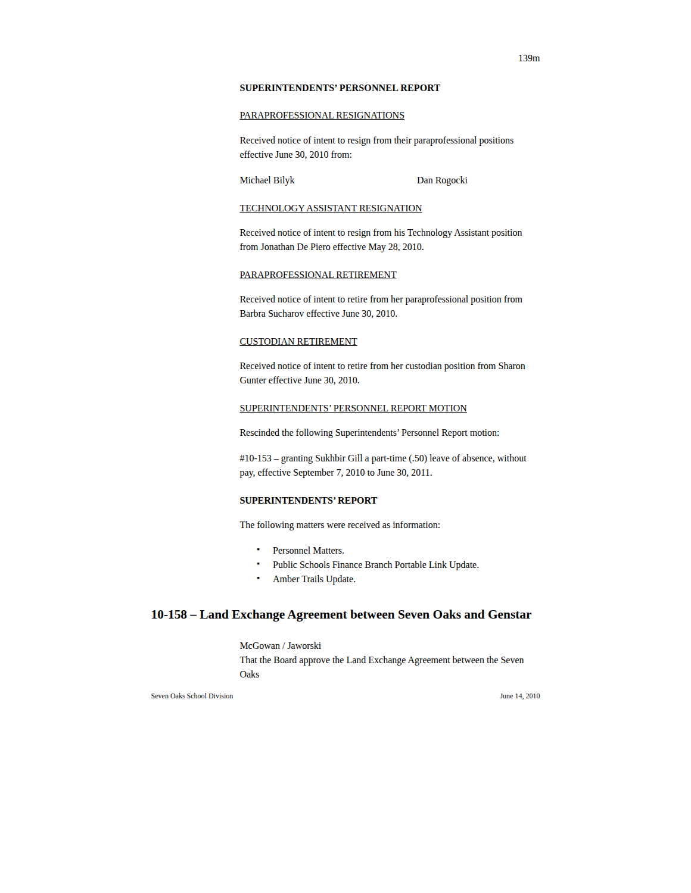139m
SUPERINTENDENTS’ PERSONNEL REPORT
PARAPROFESSIONAL RESIGNATIONS
Received notice of intent to resign from their paraprofessional positions effective June 30, 2010 from:
Michael Bilyk Dan Rogocki
TECHNOLOGY ASSISTANT RESIGNATION
Received notice of intent to resign from his Technology Assistant position from Jonathan De Piero effective May 28, 2010.
PARAPROFESSIONAL RETIREMENT
Received notice of intent to retire from her paraprofessional position from Barbra Sucharov effective June 30, 2010.
CUSTODIAN RETIREMENT
Received notice of intent to retire from her custodian position from Sharon Gunter effective June 30, 2010.
SUPERINTENDENTS’ PERSONNEL REPORT MOTION
Rescinded the following Superintendents’ Personnel Report motion:
#10-153 – granting Sukhbir Gill a part-time (.50) leave of absence, without pay, effective September 7, 2010 to June 30, 2011.
SUPERINTENDENTS’ REPORT
The following matters were received as information:
Personnel Matters.
Public Schools Finance Branch Portable Link Update.
Amber Trails Update.
10-158 – Land Exchange Agreement between Seven Oaks and Genstar
McGowan / Jaworski
That the Board approve the Land Exchange Agreement between the Seven Oaks
Seven Oaks School Division June 14, 2010